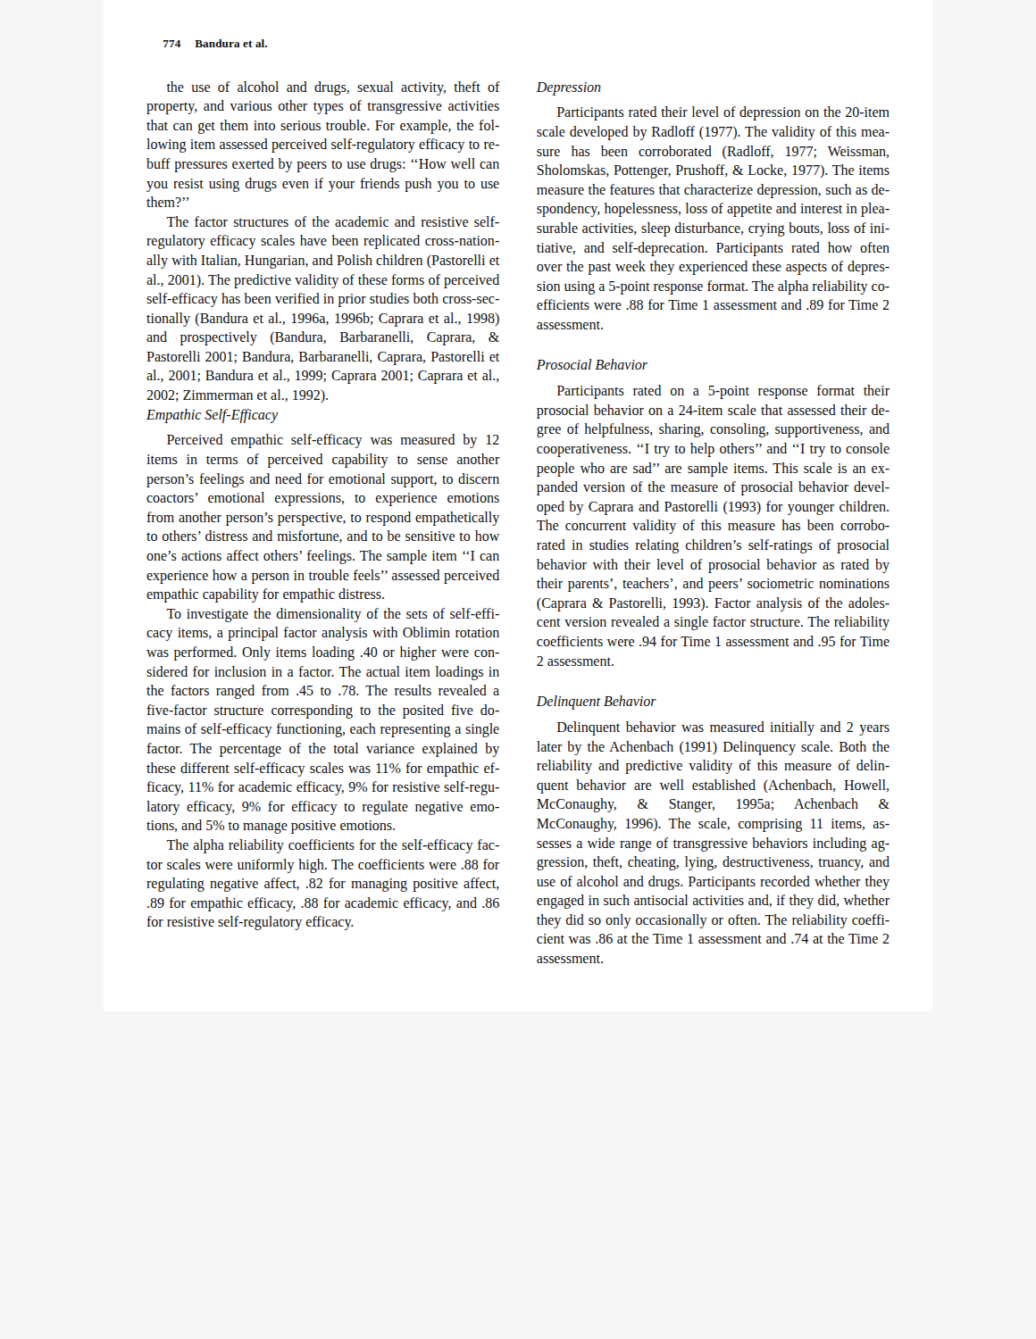774 Bandura et al.
the use of alcohol and drugs, sexual activity, theft of property, and various other types of transgressive activities that can get them into serious trouble. For example, the following item assessed perceived self-regulatory efficacy to rebuff pressures exerted by peers to use drugs: ‘‘How well can you resist using drugs even if your friends push you to use them?’’
The factor structures of the academic and resistive self-regulatory efficacy scales have been replicated cross-nationally with Italian, Hungarian, and Polish children (Pastorelli et al., 2001). The predictive validity of these forms of perceived self-efficacy has been verified in prior studies both cross-sectionally (Bandura et al., 1996a, 1996b; Caprara et al., 1998) and prospectively (Bandura, Barbaranelli, Caprara, & Pastorelli 2001; Bandura, Barbaranelli, Caprara, Pastorelli et al., 2001; Bandura et al., 1999; Caprara 2001; Caprara et al., 2002; Zimmerman et al., 1992).
Empathic Self-Efficacy
Perceived empathic self-efficacy was measured by 12 items in terms of perceived capability to sense another person’s feelings and need for emotional support, to discern coactors’ emotional expressions, to experience emotions from another person’s perspective, to respond empathetically to others’ distress and misfortune, and to be sensitive to how one’s actions affect others’ feelings. The sample item ‘‘I can experience how a person in trouble feels’’ assessed perceived empathic capability for empathic distress.
To investigate the dimensionality of the sets of self-efficacy items, a principal factor analysis with Oblimin rotation was performed. Only items loading .40 or higher were considered for inclusion in a factor. The actual item loadings in the factors ranged from .45 to .78. The results revealed a five-factor structure corresponding to the posited five domains of self-efficacy functioning, each representing a single factor. The percentage of the total variance explained by these different self-efficacy scales was 11% for empathic efficacy, 11% for academic efficacy, 9% for resistive self-regulatory efficacy, 9% for efficacy to regulate negative emotions, and 5% to manage positive emotions.
The alpha reliability coefficients for the self-efficacy factor scales were uniformly high. The coefficients were .88 for regulating negative affect, .82 for managing positive affect, .89 for empathic efficacy, .88 for academic efficacy, and .86 for resistive self-regulatory efficacy.
Depression
Participants rated their level of depression on the 20-item scale developed by Radloff (1977). The validity of this measure has been corroborated (Radloff, 1977; Weissman, Sholomskas, Pottenger, Prushoff, & Locke, 1977). The items measure the features that characterize depression, such as despondency, hopelessness, loss of appetite and interest in pleasurable activities, sleep disturbance, crying bouts, loss of initiative, and self-deprecation. Participants rated how often over the past week they experienced these aspects of depression using a 5-point response format. The alpha reliability coefficients were .88 for Time 1 assessment and .89 for Time 2 assessment.
Prosocial Behavior
Participants rated on a 5-point response format their prosocial behavior on a 24-item scale that assessed their degree of helpfulness, sharing, consoling, supportiveness, and cooperativeness. ‘‘I try to help others’’ and ‘‘I try to console people who are sad’’ are sample items. This scale is an expanded version of the measure of prosocial behavior developed by Caprara and Pastorelli (1993) for younger children. The concurrent validity of this measure has been corroborated in studies relating children’s self-ratings of prosocial behavior with their level of prosocial behavior as rated by their parents’, teachers’, and peers’ sociometric nominations (Caprara & Pastorelli, 1993). Factor analysis of the adolescent version revealed a single factor structure. The reliability coefficients were .94 for Time 1 assessment and .95 for Time 2 assessment.
Delinquent Behavior
Delinquent behavior was measured initially and 2 years later by the Achenbach (1991) Delinquency scale. Both the reliability and predictive validity of this measure of delinquent behavior are well established (Achenbach, Howell, McConaughy, & Stanger, 1995a; Achenbach & McConaughy, 1996). The scale, comprising 11 items, assesses a wide range of transgressive behaviors including aggression, theft, cheating, lying, destructiveness, truancy, and use of alcohol and drugs. Participants recorded whether they engaged in such antisocial activities and, if they did, whether they did so only occasionally or often. The reliability coefficient was .86 at the Time 1 assessment and .74 at the Time 2 assessment.